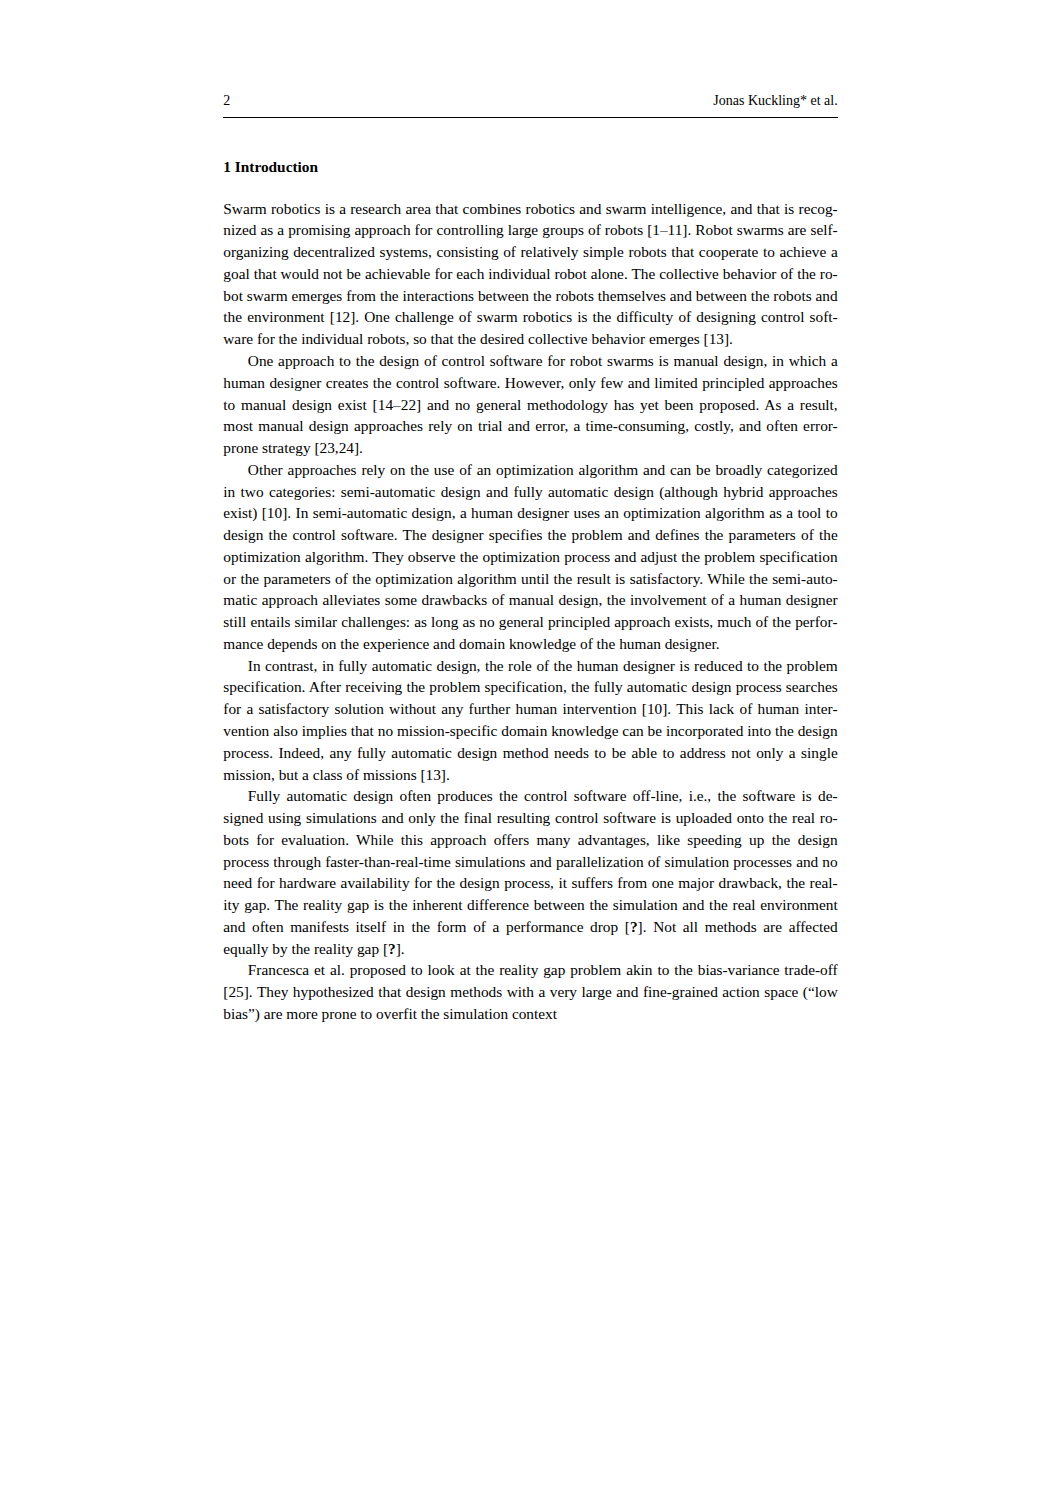2 Jonas Kuckling* et al.
1 Introduction
Swarm robotics is a research area that combines robotics and swarm intelligence, and that is recognized as a promising approach for controlling large groups of robots [1–11]. Robot swarms are self-organizing decentralized systems, consisting of relatively simple robots that cooperate to achieve a goal that would not be achievable for each individual robot alone. The collective behavior of the robot swarm emerges from the interactions between the robots themselves and between the robots and the environment [12]. One challenge of swarm robotics is the difficulty of designing control software for the individual robots, so that the desired collective behavior emerges [13].
One approach to the design of control software for robot swarms is manual design, in which a human designer creates the control software. However, only few and limited principled approaches to manual design exist [14–22] and no general methodology has yet been proposed. As a result, most manual design approaches rely on trial and error, a time-consuming, costly, and often error-prone strategy [23,24].
Other approaches rely on the use of an optimization algorithm and can be broadly categorized in two categories: semi-automatic design and fully automatic design (although hybrid approaches exist) [10]. In semi-automatic design, a human designer uses an optimization algorithm as a tool to design the control software. The designer specifies the problem and defines the parameters of the optimization algorithm. They observe the optimization process and adjust the problem specification or the parameters of the optimization algorithm until the result is satisfactory. While the semi-automatic approach alleviates some drawbacks of manual design, the involvement of a human designer still entails similar challenges: as long as no general principled approach exists, much of the performance depends on the experience and domain knowledge of the human designer.
In contrast, in fully automatic design, the role of the human designer is reduced to the problem specification. After receiving the problem specification, the fully automatic design process searches for a satisfactory solution without any further human intervention [10]. This lack of human intervention also implies that no mission-specific domain knowledge can be incorporated into the design process. Indeed, any fully automatic design method needs to be able to address not only a single mission, but a class of missions [13].
Fully automatic design often produces the control software off-line, i.e., the software is designed using simulations and only the final resulting control software is uploaded onto the real robots for evaluation. While this approach offers many advantages, like speeding up the design process through faster-than-real-time simulations and parallelization of simulation processes and no need for hardware availability for the design process, it suffers from one major drawback, the reality gap. The reality gap is the inherent difference between the simulation and the real environment and often manifests itself in the form of a performance drop [?]. Not all methods are affected equally by the reality gap [?].
Francesca et al. proposed to look at the reality gap problem akin to the bias-variance trade-off [25]. They hypothesized that design methods with a very large and fine-grained action space (“low bias”) are more prone to overfit the simulation context